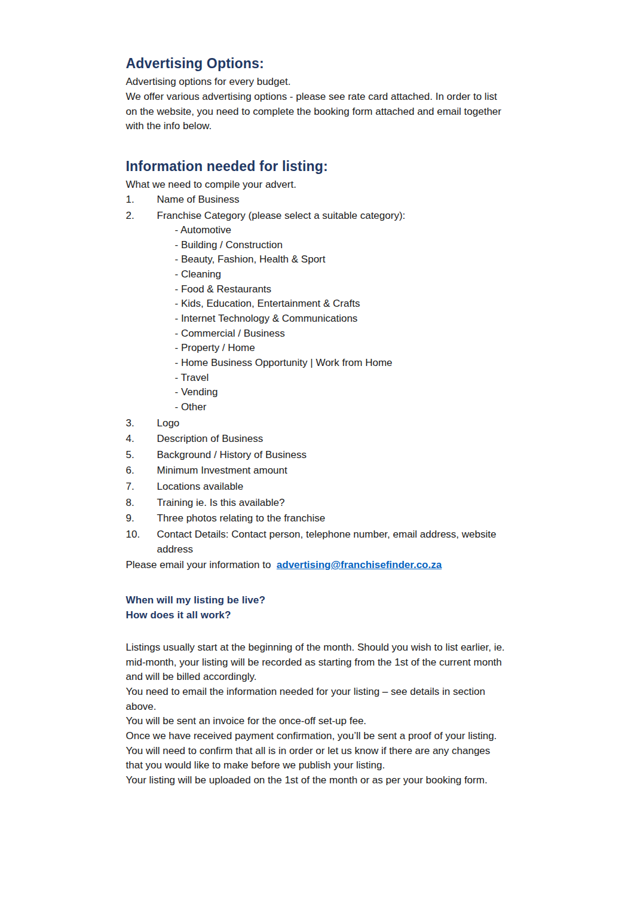Advertising Options:
Advertising options for every budget.
We offer various advertising options - please see rate card attached. In order to list on the website, you need to complete the booking form attached and email together with the info below.
Information needed for listing:
What we need to compile your advert.
Name of Business
Franchise Category (please select a suitable category):
Automotive
Building / Construction
Beauty, Fashion, Health & Sport
Cleaning
Food & Restaurants
Kids, Education, Entertainment & Crafts
Internet Technology & Communications
Commercial / Business
Property / Home
Home Business Opportunity | Work from Home
Travel
Vending
Other
Logo
Description of Business
Background / History of Business
Minimum Investment amount
Locations available
Training ie. Is this available?
Three photos relating to the franchise
Contact Details: Contact person, telephone number, email address, website address
Please email your information to advertising@franchisefinder.co.za
When will my listing be live?
How does it all work?
Listings usually start at the beginning of the month. Should you wish to list earlier, ie. mid-month, your listing will be recorded as starting from the 1st of the current month and will be billed accordingly.
You need to email the information needed for your listing – see details in section above.
You will be sent an invoice for the once-off set-up fee.
Once we have received payment confirmation, you’ll be sent a proof of your listing. You will need to confirm that all is in order or let us know if there are any changes that you would like to make before we publish your listing.
Your listing will be uploaded on the 1st of the month or as per your booking form.